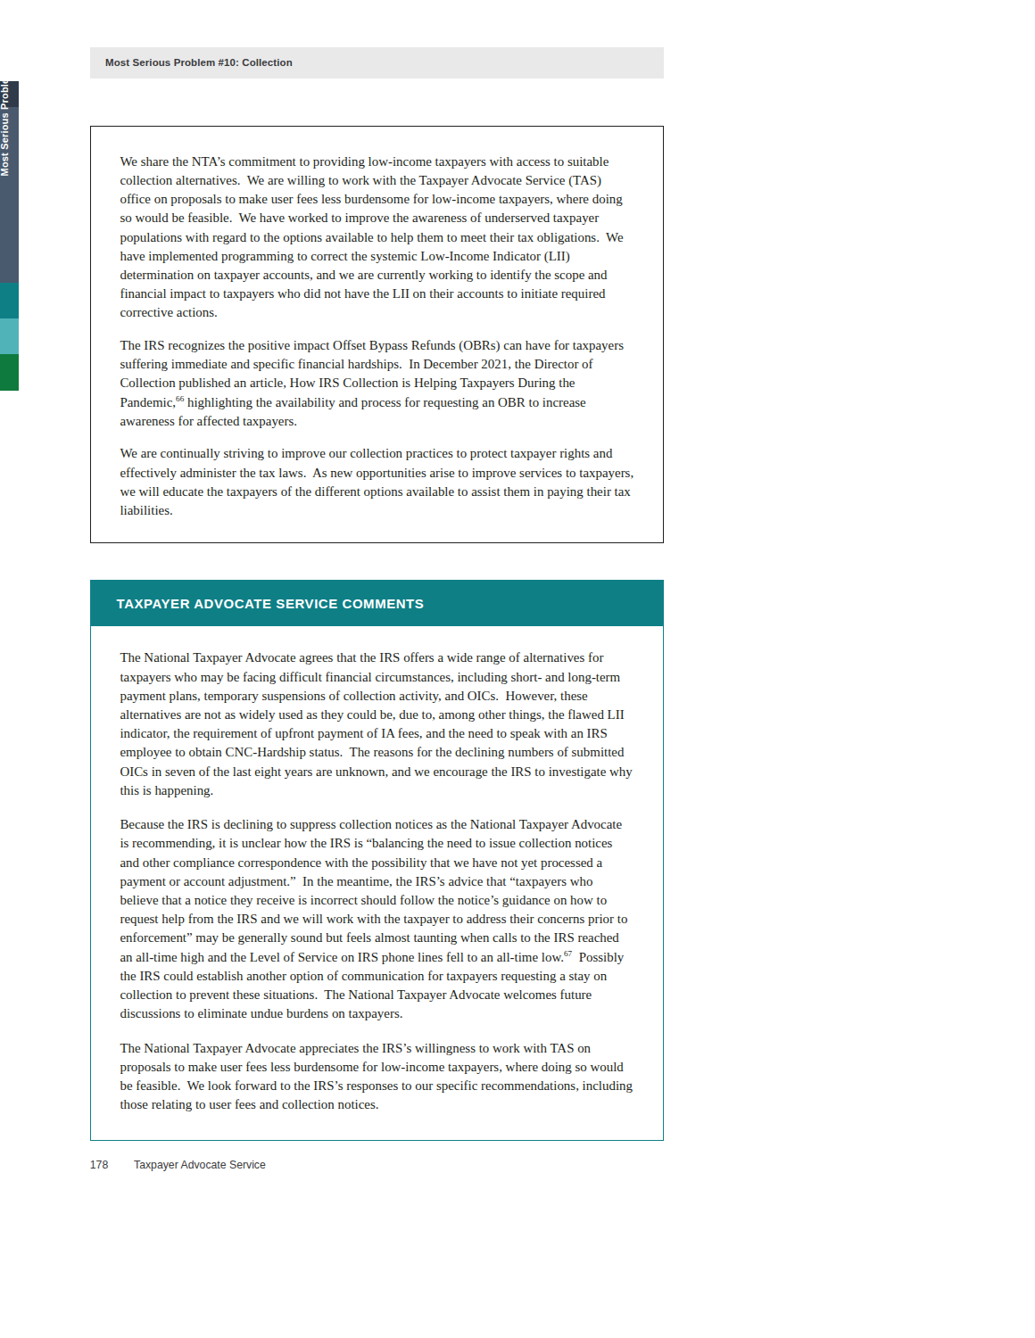Most Serious Problems
Most Serious Problem #10: Collection
We share the NTA’s commitment to providing low-income taxpayers with access to suitable collection alternatives. We are willing to work with the Taxpayer Advocate Service (TAS) office on proposals to make user fees less burdensome for low-income taxpayers, where doing so would be feasible. We have worked to improve the awareness of underserved taxpayer populations with regard to the options available to help them to meet their tax obligations. We have implemented programming to correct the systemic Low-Income Indicator (LII) determination on taxpayer accounts, and we are currently working to identify the scope and financial impact to taxpayers who did not have the LII on their accounts to initiate required corrective actions.
The IRS recognizes the positive impact Offset Bypass Refunds (OBRs) can have for taxpayers suffering immediate and specific financial hardships. In December 2021, the Director of Collection published an article, How IRS Collection is Helping Taxpayers During the Pandemic,66 highlighting the availability and process for requesting an OBR to increase awareness for affected taxpayers.
We are continually striving to improve our collection practices to protect taxpayer rights and effectively administer the tax laws. As new opportunities arise to improve services to taxpayers, we will educate the taxpayers of the different options available to assist them in paying their tax liabilities.
TAXPAYER ADVOCATE SERVICE COMMENTS
The National Taxpayer Advocate agrees that the IRS offers a wide range of alternatives for taxpayers who may be facing difficult financial circumstances, including short- and long-term payment plans, temporary suspensions of collection activity, and OICs. However, these alternatives are not as widely used as they could be, due to, among other things, the flawed LII indicator, the requirement of upfront payment of IA fees, and the need to speak with an IRS employee to obtain CNC-Hardship status. The reasons for the declining numbers of submitted OICs in seven of the last eight years are unknown, and we encourage the IRS to investigate why this is happening.
Because the IRS is declining to suppress collection notices as the National Taxpayer Advocate is recommending, it is unclear how the IRS is “balancing the need to issue collection notices and other compliance correspondence with the possibility that we have not yet processed a payment or account adjustment.” In the meantime, the IRS’s advice that “taxpayers who believe that a notice they receive is incorrect should follow the notice’s guidance on how to request help from the IRS and we will work with the taxpayer to address their concerns prior to enforcement” may be generally sound but feels almost taunting when calls to the IRS reached an all-time high and the Level of Service on IRS phone lines fell to an all-time low.67 Possibly the IRS could establish another option of communication for taxpayers requesting a stay on collection to prevent these situations. The National Taxpayer Advocate welcomes future discussions to eliminate undue burdens on taxpayers.
The National Taxpayer Advocate appreciates the IRS’s willingness to work with TAS on proposals to make user fees less burdensome for low-income taxpayers, where doing so would be feasible. We look forward to the IRS’s responses to our specific recommendations, including those relating to user fees and collection notices.
178 Taxpayer Advocate Service